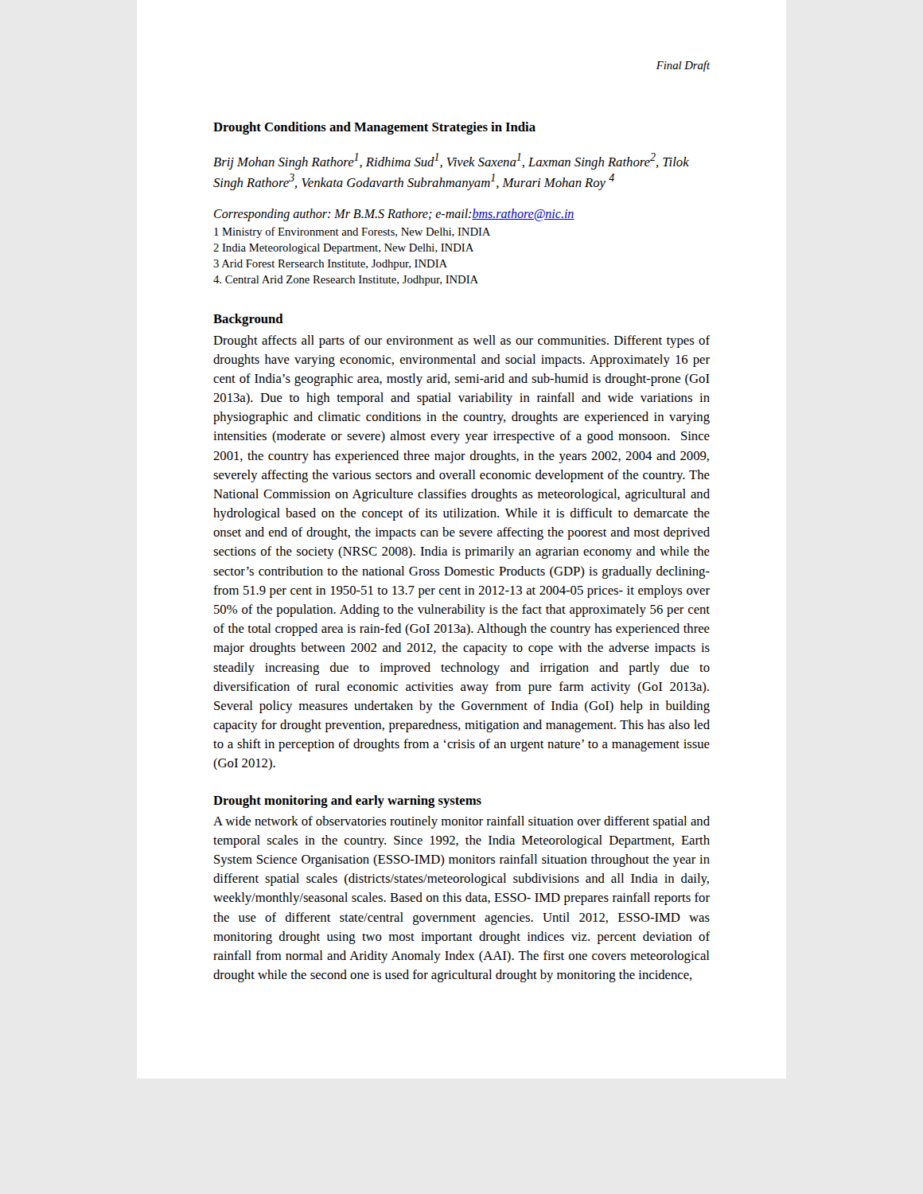Final Draft
Drought Conditions and Management Strategies in India
Brij Mohan Singh Rathore1, Ridhima Sud1, Vivek Saxena1, Laxman Singh Rathore2, Tilok Singh Rathore3, Venkata Godavarth Subrahmanyam1, Murari Mohan Roy 4
Corresponding author: Mr B.M.S Rathore; e-mail:bms.rathore@nic.in
1 Ministry of Environment and Forests, New Delhi, INDIA
2 India Meteorological Department, New Delhi, INDIA
3 Arid Forest Rersearch Institute, Jodhpur, INDIA
4. Central Arid Zone Research Institute, Jodhpur, INDIA
Background
Drought affects all parts of our environment as well as our communities. Different types of droughts have varying economic, environmental and social impacts. Approximately 16 per cent of India’s geographic area, mostly arid, semi-arid and sub-humid is drought-prone (GoI 2013a). Due to high temporal and spatial variability in rainfall and wide variations in physiographic and climatic conditions in the country, droughts are experienced in varying intensities (moderate or severe) almost every year irrespective of a good monsoon. Since 2001, the country has experienced three major droughts, in the years 2002, 2004 and 2009, severely affecting the various sectors and overall economic development of the country. The National Commission on Agriculture classifies droughts as meteorological, agricultural and hydrological based on the concept of its utilization. While it is difficult to demarcate the onset and end of drought, the impacts can be severe affecting the poorest and most deprived sections of the society (NRSC 2008). India is primarily an agrarian economy and while the sector’s contribution to the national Gross Domestic Products (GDP) is gradually declining- from 51.9 per cent in 1950-51 to 13.7 per cent in 2012-13 at 2004-05 prices- it employs over 50% of the population. Adding to the vulnerability is the fact that approximately 56 per cent of the total cropped area is rain-fed (GoI 2013a). Although the country has experienced three major droughts between 2002 and 2012, the capacity to cope with the adverse impacts is steadily increasing due to improved technology and irrigation and partly due to diversification of rural economic activities away from pure farm activity (GoI 2013a). Several policy measures undertaken by the Government of India (GoI) help in building capacity for drought prevention, preparedness, mitigation and management. This has also led to a shift in perception of droughts from a ‘crisis of an urgent nature’ to a management issue (GoI 2012).
Drought monitoring and early warning systems
A wide network of observatories routinely monitor rainfall situation over different spatial and temporal scales in the country. Since 1992, the India Meteorological Department, Earth System Science Organisation (ESSO-IMD) monitors rainfall situation throughout the year in different spatial scales (districts/states/meteorological subdivisions and all India in daily, weekly/monthly/seasonal scales. Based on this data, ESSO- IMD prepares rainfall reports for the use of different state/central government agencies. Until 2012, ESSO-IMD was monitoring drought using two most important drought indices viz. percent deviation of rainfall from normal and Aridity Anomaly Index (AAI). The first one covers meteorological drought while the second one is used for agricultural drought by monitoring the incidence,